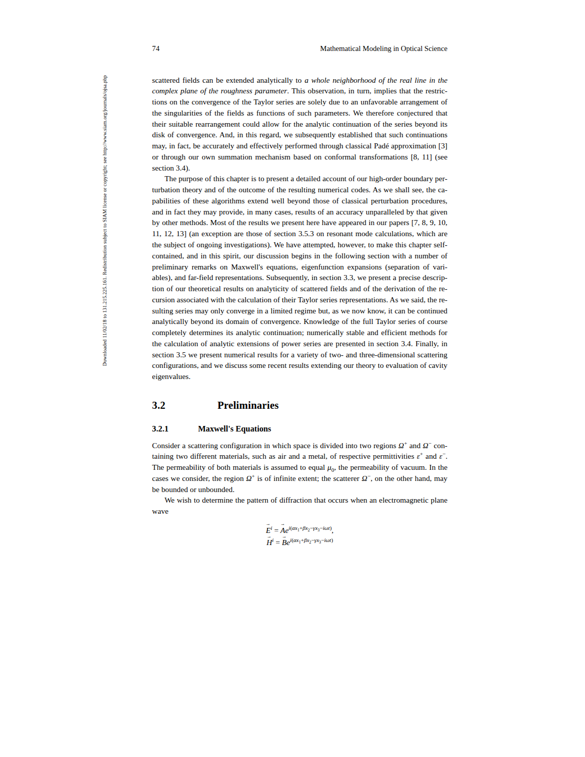Downloaded 11/02/18 to 131.215.225.161. Redistribution subject to SIAM license or copyright; see http://www.siam.org/journals/ojsa.php
74 Mathematical Modeling in Optical Science
scattered fields can be extended analytically to a whole neighborhood of the real line in the complex plane of the roughness parameter. This observation, in turn, implies that the restrictions on the convergence of the Taylor series are solely due to an unfavorable arrangement of the singularities of the fields as functions of such parameters. We therefore conjectured that their suitable rearrangement could allow for the analytic continuation of the series beyond its disk of convergence. And, in this regard, we subsequently established that such continuations may, in fact, be accurately and effectively performed through classical Padé approximation [3] or through our own summation mechanism based on conformal transformations [8, 11] (see section 3.4).
The purpose of this chapter is to present a detailed account of our high-order boundary perturbation theory and of the outcome of the resulting numerical codes. As we shall see, the capabilities of these algorithms extend well beyond those of classical perturbation procedures, and in fact they may provide, in many cases, results of an accuracy unparalleled by that given by other methods. Most of the results we present here have appeared in our papers [7, 8, 9, 10, 11, 12, 13] (an exception are those of section 3.5.3 on resonant mode calculations, which are the subject of ongoing investigations). We have attempted, however, to make this chapter self-contained, and in this spirit, our discussion begins in the following section with a number of preliminary remarks on Maxwell's equations, eigenfunction expansions (separation of variables), and far-field representations. Subsequently, in section 3.3, we present a precise description of our theoretical results on analyticity of scattered fields and of the derivation of the recursion associated with the calculation of their Taylor series representations. As we said, the resulting series may only converge in a limited regime but, as we now know, it can be continued analytically beyond its domain of convergence. Knowledge of the full Taylor series of course completely determines its analytic continuation; numerically stable and efficient methods for the calculation of analytic extensions of power series are presented in section 3.4. Finally, in section 3.5 we present numerical results for a variety of two- and three-dimensional scattering configurations, and we discuss some recent results extending our theory to evaluation of cavity eigenvalues.
3.2 Preliminaries
3.2.1 Maxwell's Equations
Consider a scattering configuration in which space is divided into two regions Ω+ and Ω− containing two different materials, such as air and a metal, of respective permittivities ε+ and ε−. The permeability of both materials is assumed to equal μ0, the permeability of vacuum. In the cases we consider, the region Ω+ is of infinite extent; the scatterer Ω−, on the other hand, may be bounded or unbounded.
We wish to determine the pattern of diffraction that occurs when an electromagnetic plane wave
Ei = Aei(αx1+βx2−γx3−iωt), Hi = Bei(αx1+βx2−γx3−iωt)